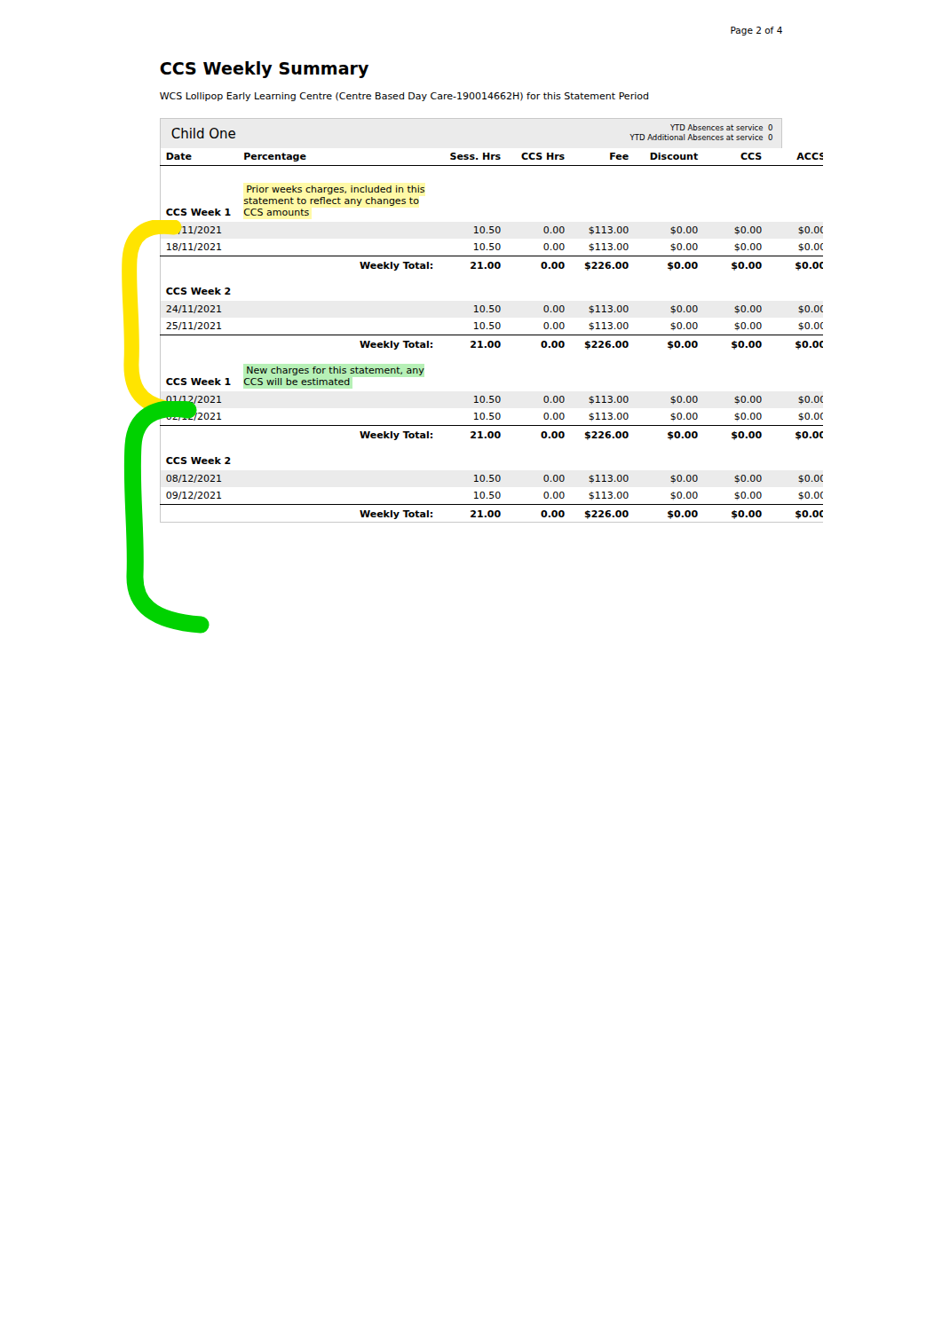Page 2 of 4
CCS Weekly Summary
WCS Lollipop Early Learning Centre (Centre Based Day Care-190014662H) for this Statement Period
Child One
YTD Absences at service 0
YTD Additional Absences at service 0
| Date | Percentage | Sess. Hrs | CCS Hrs | Fee | Discount | CCS | ACCS | Gap |
| --- | --- | --- | --- | --- | --- | --- | --- | --- |
| CCS Week 1 | Prior weeks charges, included in this statement to reflect any changes to CCS amounts | | | | | | | |
| 17/11/2021 | | 10.50 | 0.00 | $113.00 | $0.00 | $0.00 | $0.00 | $113.00 |
| 18/11/2021 | | 10.50 | 0.00 | $113.00 | $0.00 | $0.00 | $0.00 | $113.00 |
| | Weekly Total: | 21.00 | 0.00 | $226.00 | $0.00 | $0.00 | $0.00 | $226.00 |
| CCS Week 2 | | | | | | | | |
| 24/11/2021 | | 10.50 | 0.00 | $113.00 | $0.00 | $0.00 | $0.00 | $113.00 |
| 25/11/2021 | | 10.50 | 0.00 | $113.00 | $0.00 | $0.00 | $0.00 | $113.00 |
| | Weekly Total: | 21.00 | 0.00 | $226.00 | $0.00 | $0.00 | $0.00 | $226.00 |
| CCS Week 1 | New charges for this statement, any CCS will be estimated | | | | | | | |
| 01/12/2021 | | 10.50 | 0.00 | $113.00 | $0.00 | $0.00 | $0.00 | $113.00 |
| 02/12/2021 | | 10.50 | 0.00 | $113.00 | $0.00 | $0.00 | $0.00 | $113.00 |
| | Weekly Total: | 21.00 | 0.00 | $226.00 | $0.00 | $0.00 | $0.00 | $226.00 |
| CCS Week 2 | | | | | | | | |
| 08/12/2021 | | 10.50 | 0.00 | $113.00 | $0.00 | $0.00 | $0.00 | $113.00 |
| 09/12/2021 | | 10.50 | 0.00 | $113.00 | $0.00 | $0.00 | $0.00 | $113.00 |
| | Weekly Total: | 21.00 | 0.00 | $226.00 | $0.00 | $0.00 | $0.00 | $226.00 |